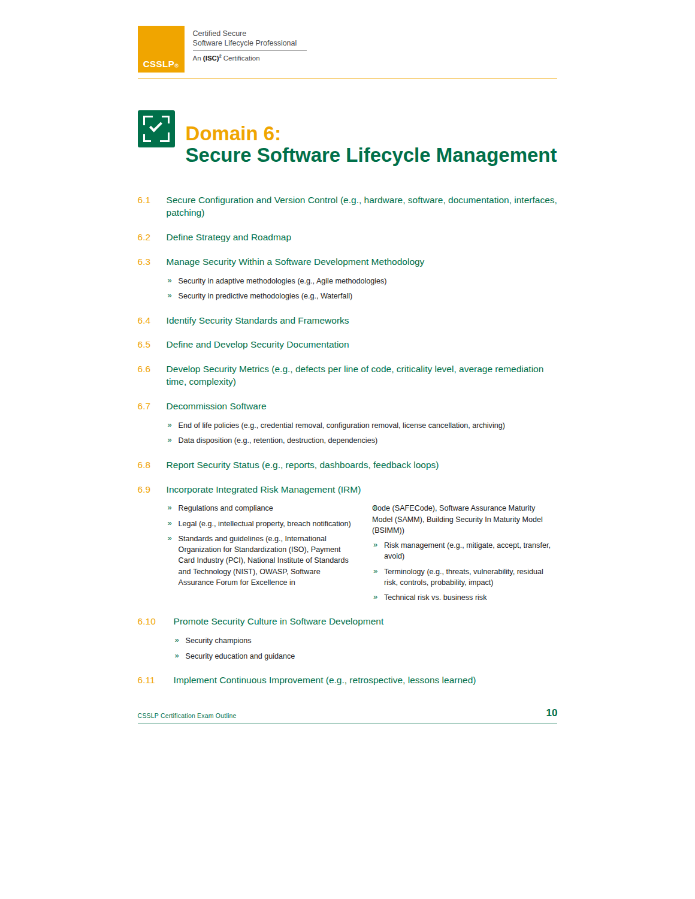CSSLP®
Certified Secure
Software Lifecycle Professional
An (ISC)2 Certification
Domain 6: Secure Software Lifecycle Management
6.1
Secure Configuration and Version Control (e.g., hardware, software, documentation, interfaces, patching)
6.2
Define Strategy and Roadmap
6.3
Manage Security Within a Software Development Methodology
Security in adaptive methodologies (e.g., Agile methodologies)
Security in predictive methodologies (e.g., Waterfall)
6.4
Identify Security Standards and Frameworks
6.5
Define and Develop Security Documentation
6.6
Develop Security Metrics (e.g., defects per line of code, criticality level, average remediation time, complexity)
6.7
Decommission Software
End of life policies (e.g., credential removal, configuration removal, license cancellation, archiving)
Data disposition (e.g., retention, destruction, dependencies)
6.8
Report Security Status (e.g., reports, dashboards, feedback loops)
6.9
Incorporate Integrated Risk Management (IRM)
Regulations and compliance
Legal (e.g., intellectual property, breach notification)
Standards and guidelines (e.g., International Organization for Standardization (ISO), Payment Card Industry (PCI), National Institute of Standards and Technology (NIST), OWASP, Software Assurance Forum for Excellence in
Code (SAFECode), Software Assurance Maturity Model (SAMM), Building Security In Maturity Model (BSIMM))
Risk management (e.g., mitigate, accept, transfer, avoid)
Terminology (e.g., threats, vulnerability, residual risk, controls, probability, impact)
Technical risk vs. business risk
6.10
Promote Security Culture in Software Development
Security champions
Security education and guidance
6.11
Implement Continuous Improvement (e.g., retrospective, lessons learned)
CSSLP Certification Exam Outline
10